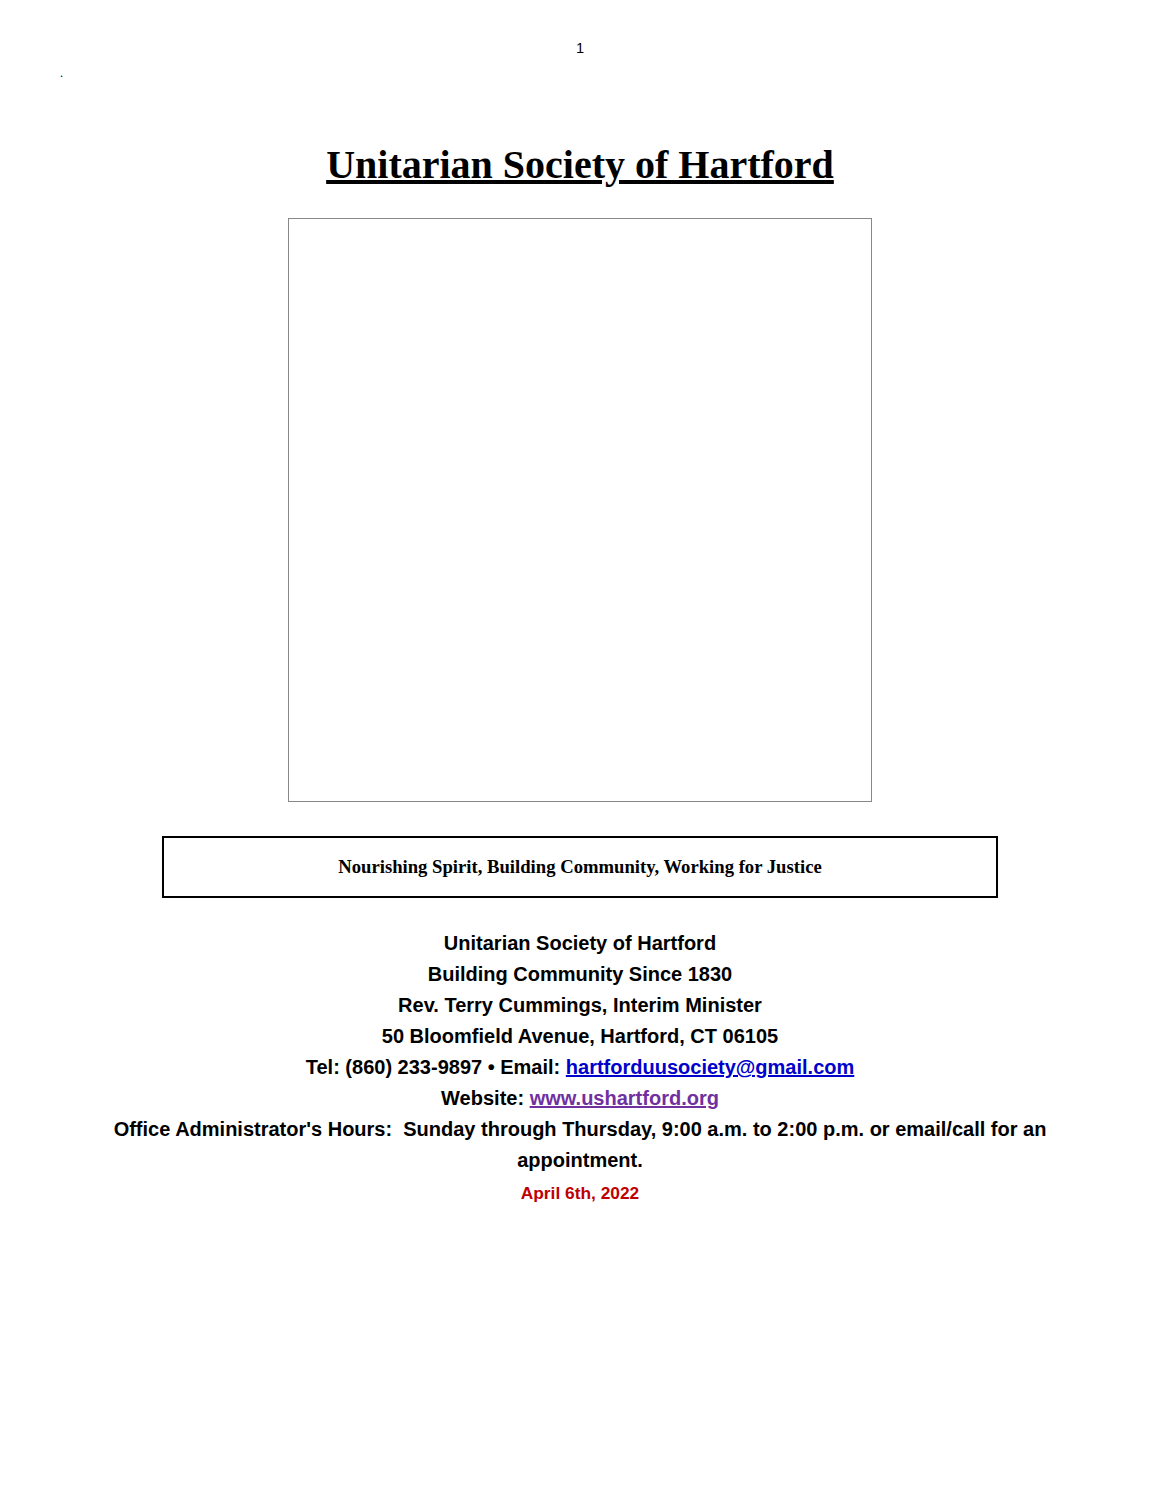1
.
Unitarian Society of Hartford
Nourishing Spirit, Building Community, Working for Justice
Unitarian Society of Hartford
Building Community Since 1830
Rev. Terry Cummings, Interim Minister
50 Bloomfield Avenue, Hartford, CT 06105
Tel: (860) 233-9897 • Email: hartforduusociety@gmail.com
Website: www.ushartford.org
Office Administrator's Hours: Sunday through Thursday, 9:00 a.m. to 2:00 p.m. or email/call for an appointment.
April 6th, 2022